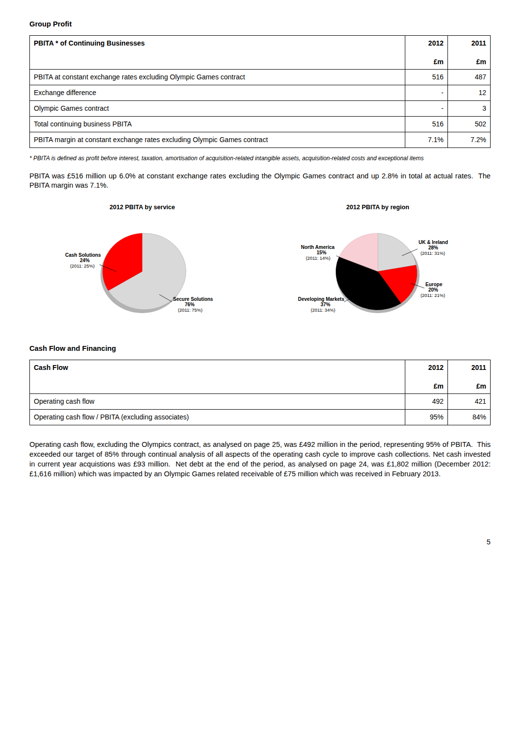Group Profit
| PBITA * of Continuing Businesses | 2012 £m | 2011 £m |
| --- | --- | --- |
| PBITA at constant exchange rates excluding Olympic Games contract | 516 | 487 |
| Exchange difference | - | 12 |
| Olympic Games contract | - | 3 |
| Total continuing business PBITA | 516 | 502 |
| PBITA margin at constant exchange rates excluding Olympic Games contract | 7.1% | 7.2% |
* PBITA is defined as profit before interest, taxation, amortisation of acquisition-related intangible assets, acquisition-related costs and exceptional items
PBITA was £516 million up 6.0% at constant exchange rates excluding the Olympic Games contract and up 2.8% in total at actual rates. The PBITA margin was 7.1%.
2012 PBITA by service
Cash Solutions 24% (2011: 25%) Secure Solutions 76% (2011: 75%)
2012 PBITA by region
North America 15% (2011: 14%) UK & Ireland 28% (2011: 31%) Europe 20% (2011: 21%) Developing Markets 37% (2011: 34%)
Cash Flow and Financing
| Cash Flow | 2012 £m | 2011 £m |
| --- | --- | --- |
| Operating cash flow | 492 | 421 |
| Operating cash flow / PBITA (excluding associates) | 95% | 84% |
Operating cash flow, excluding the Olympics contract, as analysed on page 25, was £492 million in the period, representing 95% of PBITA. This exceeded our target of 85% through continual analysis of all aspects of the operating cash cycle to improve cash collections. Net cash invested in current year acquistions was £93 million. Net debt at the end of the period, as analysed on page 24, was £1,802 million (December 2012: £1,616 million) which was impacted by an Olympic Games related receivable of £75 million which was received in February 2013.
5